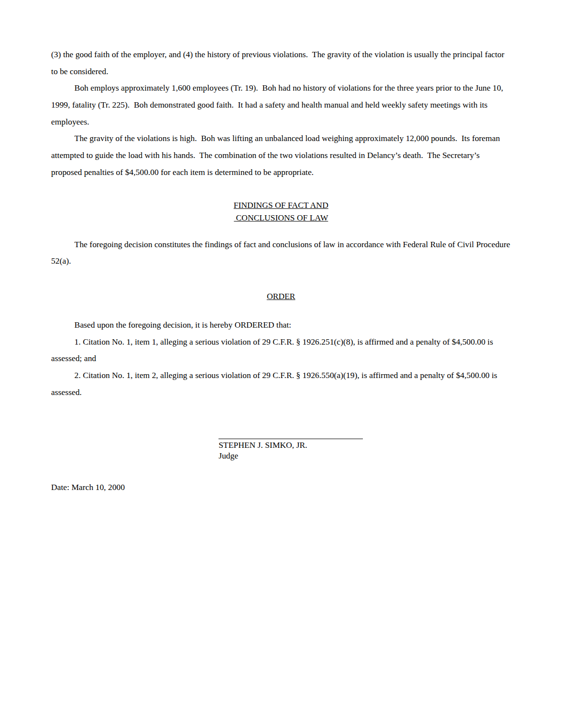(3) the good faith of the employer, and (4) the history of previous violations. The gravity of the violation is usually the principal factor to be considered.
Boh employs approximately 1,600 employees (Tr. 19). Boh had no history of violations for the three years prior to the June 10, 1999, fatality (Tr. 225). Boh demonstrated good faith. It had a safety and health manual and held weekly safety meetings with its employees.
The gravity of the violations is high. Boh was lifting an unbalanced load weighing approximately 12,000 pounds. Its foreman attempted to guide the load with his hands. The combination of the two violations resulted in Delancy’s death. The Secretary’s proposed penalties of $4,500.00 for each item is determined to be appropriate.
FINDINGS OF FACT AND CONCLUSIONS OF LAW
The foregoing decision constitutes the findings of fact and conclusions of law in accordance with Federal Rule of Civil Procedure 52(a).
ORDER
Based upon the foregoing decision, it is hereby ORDERED that:
1. Citation No. 1, item 1, alleging a serious violation of 29 C.F.R. § 1926.251(c)(8), is affirmed and a penalty of $4,500.00 is assessed; and
2. Citation No. 1, item 2, alleging a serious violation of 29 C.F.R. § 1926.550(a)(19), is affirmed and a penalty of $4,500.00 is assessed.
STEPHEN J. SIMKO, JR.
Judge
Date: March 10, 2000